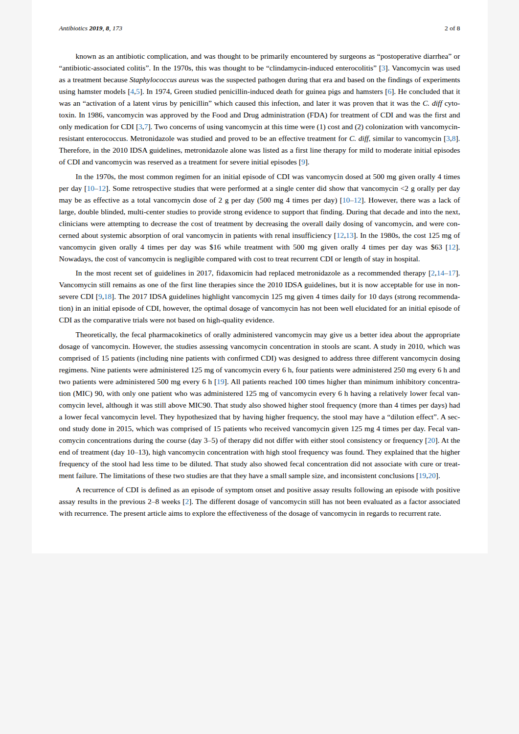Antibiotics 2019, 8, 173
2 of 8
known as an antibiotic complication, and was thought to be primarily encountered by surgeons as “postoperative diarrhea” or “antibiotic-associated colitis”. In the 1970s, this was thought to be “clindamycin-induced enterocolitis” [3]. Vancomycin was used as a treatment because Staphylococcus aureus was the suspected pathogen during that era and based on the findings of experiments using hamster models [4,5]. In 1974, Green studied penicillin-induced death for guinea pigs and hamsters [6]. He concluded that it was an “activation of a latent virus by penicillin” which caused this infection, and later it was proven that it was the C. diff cytotoxin. In 1986, vancomycin was approved by the Food and Drug administration (FDA) for treatment of CDI and was the first and only medication for CDI [3,7]. Two concerns of using vancomycin at this time were (1) cost and (2) colonization with vancomycin-resistant enterococcus. Metronidazole was studied and proved to be an effective treatment for C. diff, similar to vancomycin [3,8]. Therefore, in the 2010 IDSA guidelines, metronidazole alone was listed as a first line therapy for mild to moderate initial episodes of CDI and vancomycin was reserved as a treatment for severe initial episodes [9].
In the 1970s, the most common regimen for an initial episode of CDI was vancomycin dosed at 500 mg given orally 4 times per day [10–12]. Some retrospective studies that were performed at a single center did show that vancomycin <2 g orally per day may be as effective as a total vancomycin dose of 2 g per day (500 mg 4 times per day) [10–12]. However, there was a lack of large, double blinded, multi-center studies to provide strong evidence to support that finding. During that decade and into the next, clinicians were attempting to decrease the cost of treatment by decreasing the overall daily dosing of vancomycin, and were concerned about systemic absorption of oral vancomycin in patients with renal insufficiency [12,13]. In the 1980s, the cost 125 mg of vancomycin given orally 4 times per day was $16 while treatment with 500 mg given orally 4 times per day was $63 [12]. Nowadays, the cost of vancomycin is negligible compared with cost to treat recurrent CDI or length of stay in hospital.
In the most recent set of guidelines in 2017, fidaxomicin had replaced metronidazole as a recommended therapy [2,14–17]. Vancomycin still remains as one of the first line therapies since the 2010 IDSA guidelines, but it is now acceptable for use in non-severe CDI [9,18]. The 2017 IDSA guidelines highlight vancomycin 125 mg given 4 times daily for 10 days (strong recommendation) in an initial episode of CDI, however, the optimal dosage of vancomycin has not been well elucidated for an initial episode of CDI as the comparative trials were not based on high-quality evidence.
Theoretically, the fecal pharmacokinetics of orally administered vancomycin may give us a better idea about the appropriate dosage of vancomycin. However, the studies assessing vancomycin concentration in stools are scant. A study in 2010, which was comprised of 15 patients (including nine patients with confirmed CDI) was designed to address three different vancomycin dosing regimens. Nine patients were administered 125 mg of vancomycin every 6 h, four patients were administered 250 mg every 6 h and two patients were administered 500 mg every 6 h [19]. All patients reached 100 times higher than minimum inhibitory concentration (MIC) 90, with only one patient who was administered 125 mg of vancomycin every 6 h having a relatively lower fecal vancomycin level, although it was still above MIC90. That study also showed higher stool frequency (more than 4 times per days) had a lower fecal vancomycin level. They hypothesized that by having higher frequency, the stool may have a “dilution effect”. A second study done in 2015, which was comprised of 15 patients who received vancomycin given 125 mg 4 times per day. Fecal vancomycin concentrations during the course (day 3–5) of therapy did not differ with either stool consistency or frequency [20]. At the end of treatment (day 10–13), high vancomycin concentration with high stool frequency was found. They explained that the higher frequency of the stool had less time to be diluted. That study also showed fecal concentration did not associate with cure or treatment failure. The limitations of these two studies are that they have a small sample size, and inconsistent conclusions [19,20].
A recurrence of CDI is defined as an episode of symptom onset and positive assay results following an episode with positive assay results in the previous 2–8 weeks [2]. The different dosage of vancomycin still has not been evaluated as a factor associated with recurrence. The present article aims to explore the effectiveness of the dosage of vancomycin in regards to recurrent rate.